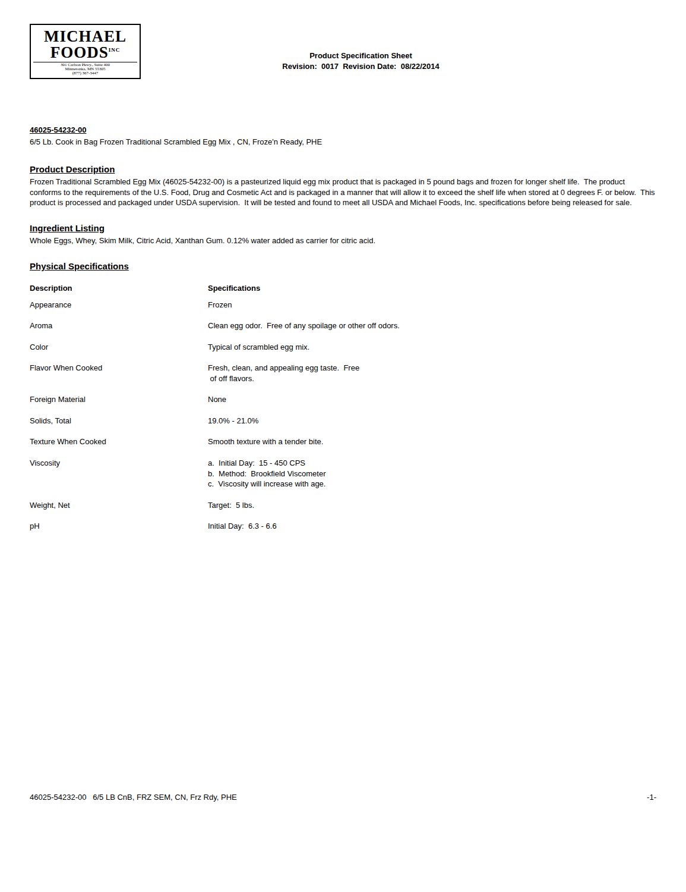MICHAEL
FOODSINC
301 Carlson Pkwy., Suite 400
Minnetonka, MN 55305
(877) 367-3447
Product Specification Sheet
Revision: 0017 Revision Date: 08/22/2014
46025-54232-00
6/5 Lb. Cook in Bag Frozen Traditional Scrambled Egg Mix , CN, Froze'n Ready, PHE
Product Description
Frozen Traditional Scrambled Egg Mix (46025-54232-00) is a pasteurized liquid egg mix product that is packaged in 5 pound bags and frozen for longer shelf life. The product conforms to the requirements of the U.S. Food, Drug and Cosmetic Act and is packaged in a manner that will allow it to exceed the shelf life when stored at 0 degrees F. or below. This product is processed and packaged under USDA supervision. It will be tested and found to meet all USDA and Michael Foods, Inc. specifications before being released for sale.
Ingredient Listing
Whole Eggs, Whey, Skim Milk, Citric Acid, Xanthan Gum. 0.12% water added as carrier for citric acid.
Physical Specifications
| Description | Specifications |
| --- | --- |
| Appearance | Frozen |
| Aroma | Clean egg odor. Free of any spoilage or other off odors. |
| Color | Typical of scrambled egg mix. |
| Flavor When Cooked | Fresh, clean, and appealing egg taste. Free of off flavors. |
| Foreign Material | None |
| Solids, Total | 19.0% - 21.0% |
| Texture When Cooked | Smooth texture with a tender bite. |
| Viscosity | a. Initial Day: 15 - 450 CPS b. Method: Brookfield Viscometer c. Viscosity will increase with age. |
| Weight, Net | Target: 5 lbs. |
| pH | Initial Day: 6.3 - 6.6 |
46025-54232-00 6/5 LB CnB, FRZ SEM, CN, Frz Rdy, PHE
-1-